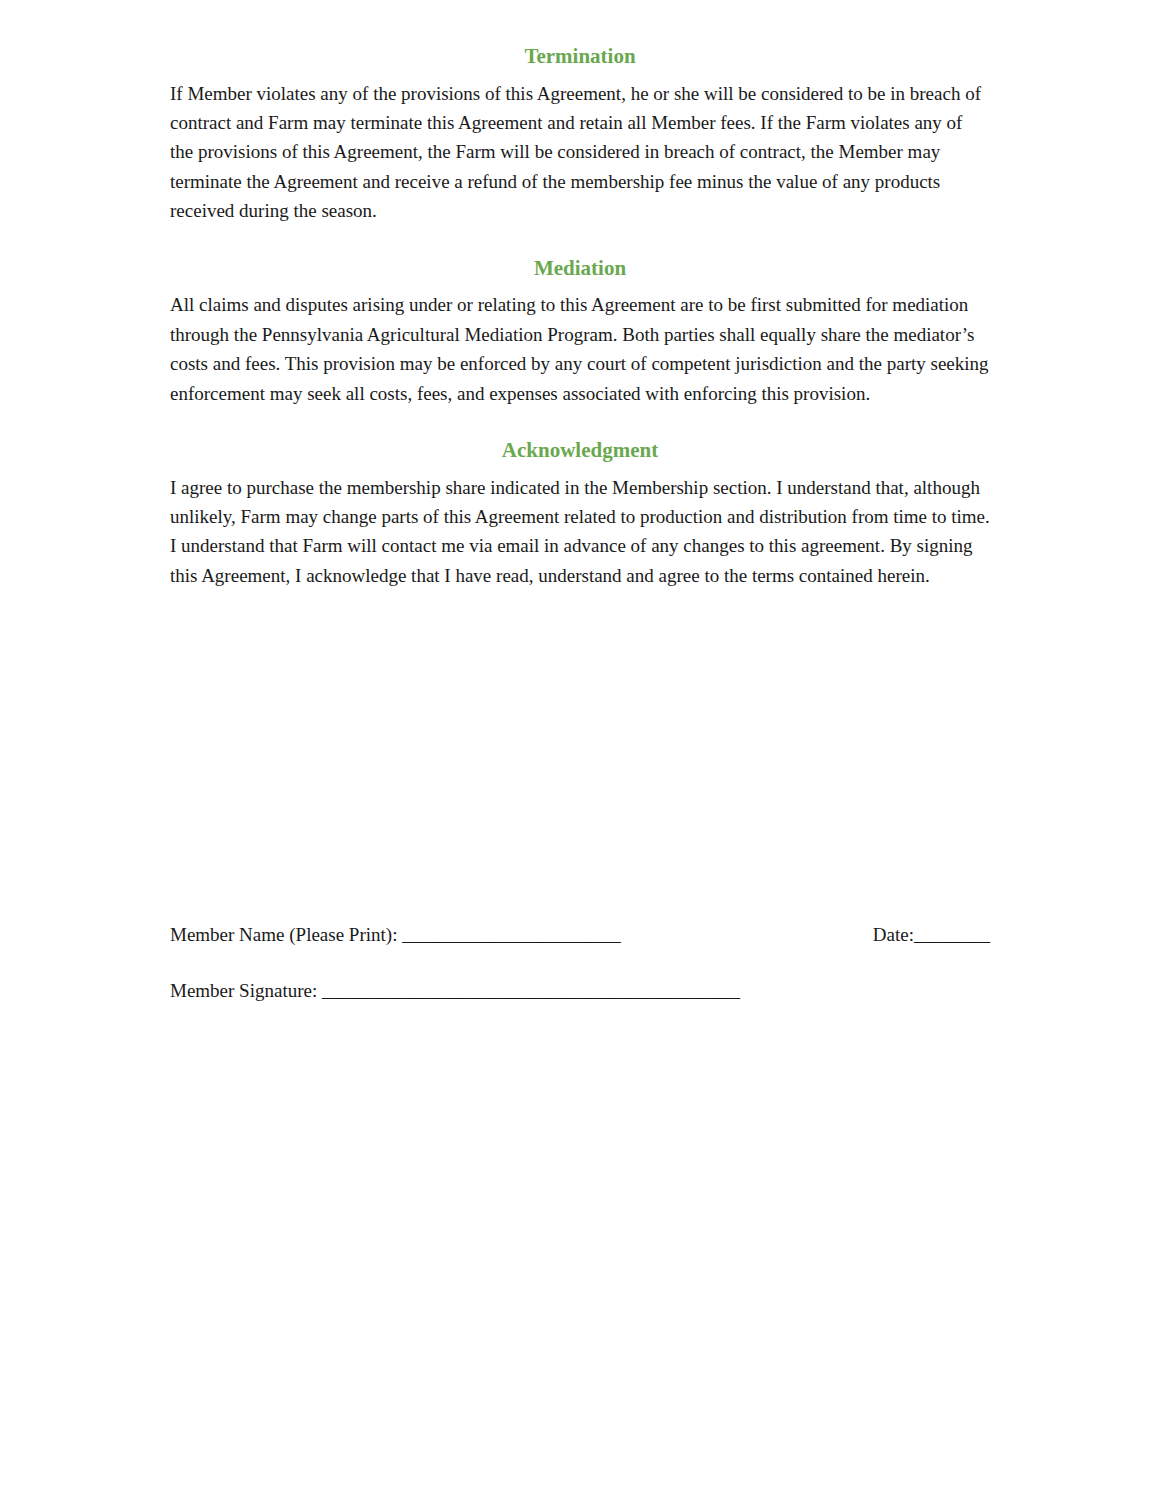Termination
If Member violates any of the provisions of this Agreement, he or she will be considered to be in breach of contract and Farm may terminate this Agreement and retain all Member fees. If the Farm violates any of the provisions of this Agreement, the Farm will be considered in breach of contract, the Member may terminate the Agreement and receive a refund of the membership fee minus the value of any products received during the season.
Mediation
All claims and disputes arising under or relating to this Agreement are to be first submitted for mediation through the Pennsylvania Agricultural Mediation Program. Both parties shall equally share the mediator’s costs and fees. This provision may be enforced by any court of competent jurisdiction and the party seeking enforcement may seek all costs, fees, and expenses associated with enforcing this provision.
Acknowledgment
I agree to purchase the membership share indicated in the Membership section. I understand that, although unlikely, Farm may change parts of this Agreement related to production and distribution from time to time. I understand that Farm will contact me via email in advance of any changes to this agreement. By signing this Agreement, I acknowledge that I have read, understand and agree to the terms contained herein.
Date:________ Member Name (Please Print): _______________________
Member Signature: ____________________________________________